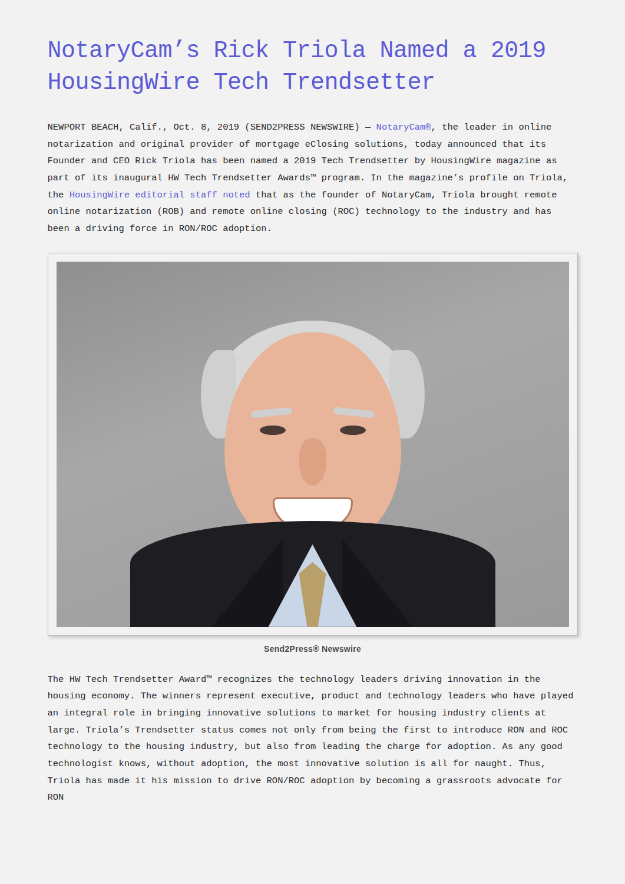NotaryCam’s Rick Triola Named a 2019 HousingWire Tech Trendsetter
NEWPORT BEACH, Calif., Oct. 8, 2019 (SEND2PRESS NEWSWIRE) — NotaryCam®, the leader in online notarization and original provider of mortgage eClosing solutions, today announced that its Founder and CEO Rick Triola has been named a 2019 Tech Trendsetter by HousingWire magazine as part of its inaugural HW Tech Trendsetter Awards™ program. In the magazine’s profile on Triola, the HousingWire editorial staff noted that as the founder of NotaryCam, Triola brought remote online notarization (ROB) and remote online closing (ROC) technology to the industry and has been a driving force in RON/ROC adoption.
Send2Press® Newswire
The HW Tech Trendsetter Award™ recognizes the technology leaders driving innovation in the housing economy. The winners represent executive, product and technology leaders who have played an integral role in bringing innovative solutions to market for housing industry clients at large. Triola’s Trendsetter status comes not only from being the first to introduce RON and ROC technology to the housing industry, but also from leading the charge for adoption. As any good technologist knows, without adoption, the most innovative solution is all for naught. Thus, Triola has made it his mission to drive RON/ROC adoption by becoming a grassroots advocate for RON